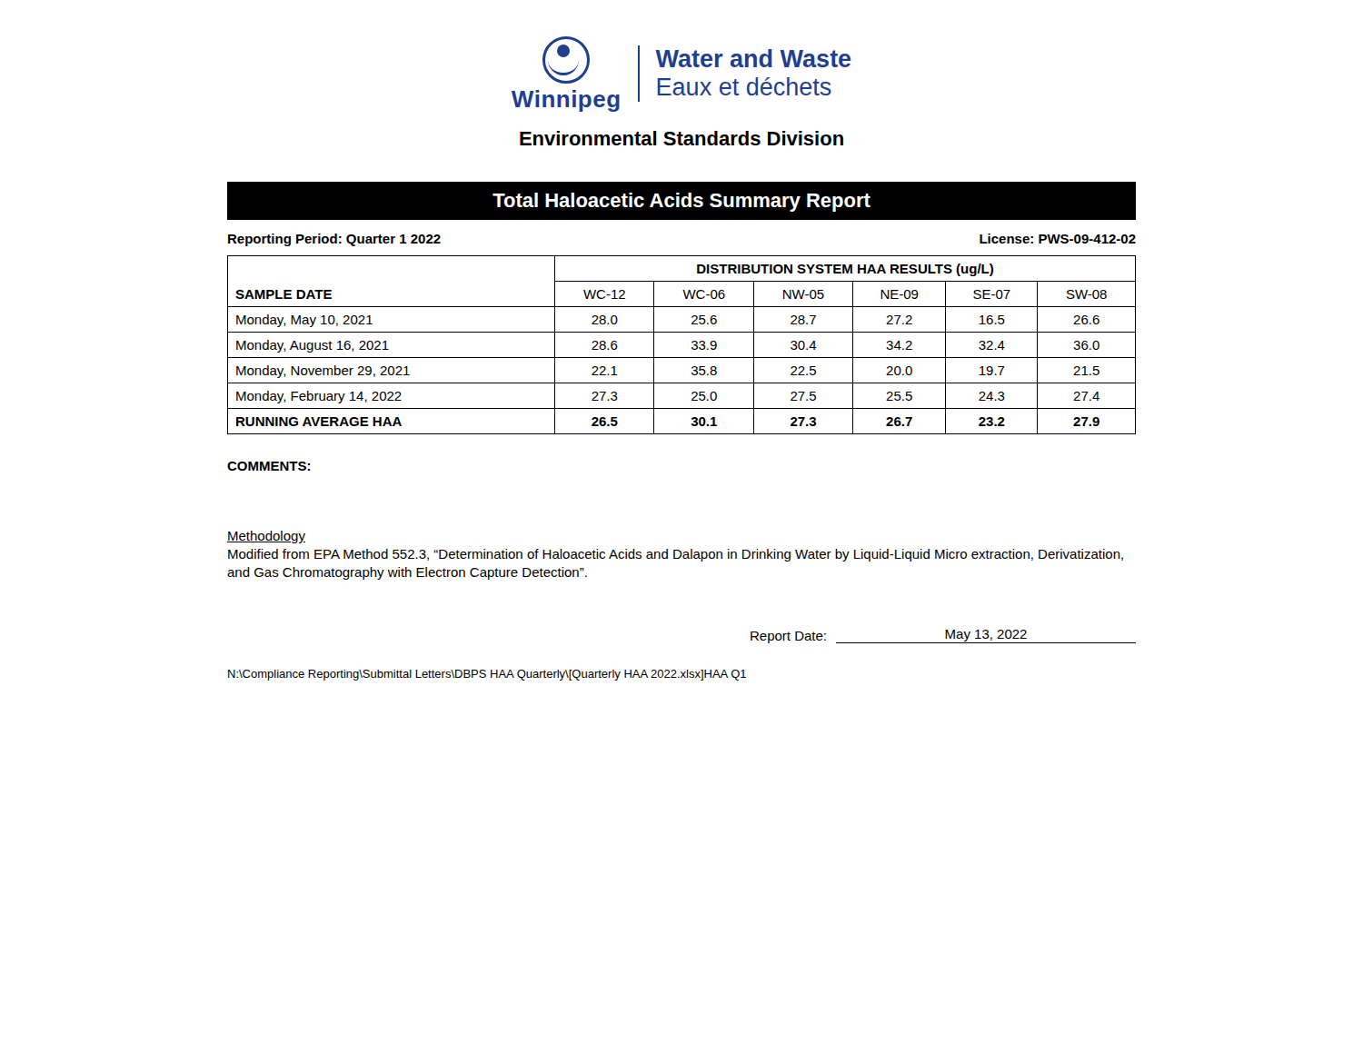Winnipeg
Water and Waste
Eaux et déchets
Environmental Standards Division
Total Haloacetic Acids Summary Report
Reporting Period: Quarter 1 2022
License: PWS-09-412-02
| SAMPLE DATE | DISTRIBUTION SYSTEM HAA RESULTS (ug/L) |
| --- | --- |
| WC-12 | WC-06 | NW-05 | NE-09 | SE-07 | SW-08 |
| Monday, May 10, 2021 | 28.0 | 25.6 | 28.7 | 27.2 | 16.5 | 26.6 |
| Monday, August 16, 2021 | 28.6 | 33.9 | 30.4 | 34.2 | 32.4 | 36.0 |
| Monday, November 29, 2021 | 22.1 | 35.8 | 22.5 | 20.0 | 19.7 | 21.5 |
| Monday, February 14, 2022 | 27.3 | 25.0 | 27.5 | 25.5 | 24.3 | 27.4 |
| RUNNING AVERAGE HAA | 26.5 | 30.1 | 27.3 | 26.7 | 23.2 | 27.9 |
COMMENTS:
Methodology
Modified from EPA Method 552.3, “Determination of Haloacetic Acids and Dalapon in Drinking Water by Liquid-Liquid Micro extraction, Derivatization, and Gas Chromatography with Electron Capture Detection”.
Report Date:
May 13, 2022
N:\Compliance Reporting\Submittal Letters\DBPS HAA Quarterly\[Quarterly HAA 2022.xlsx]HAA Q1